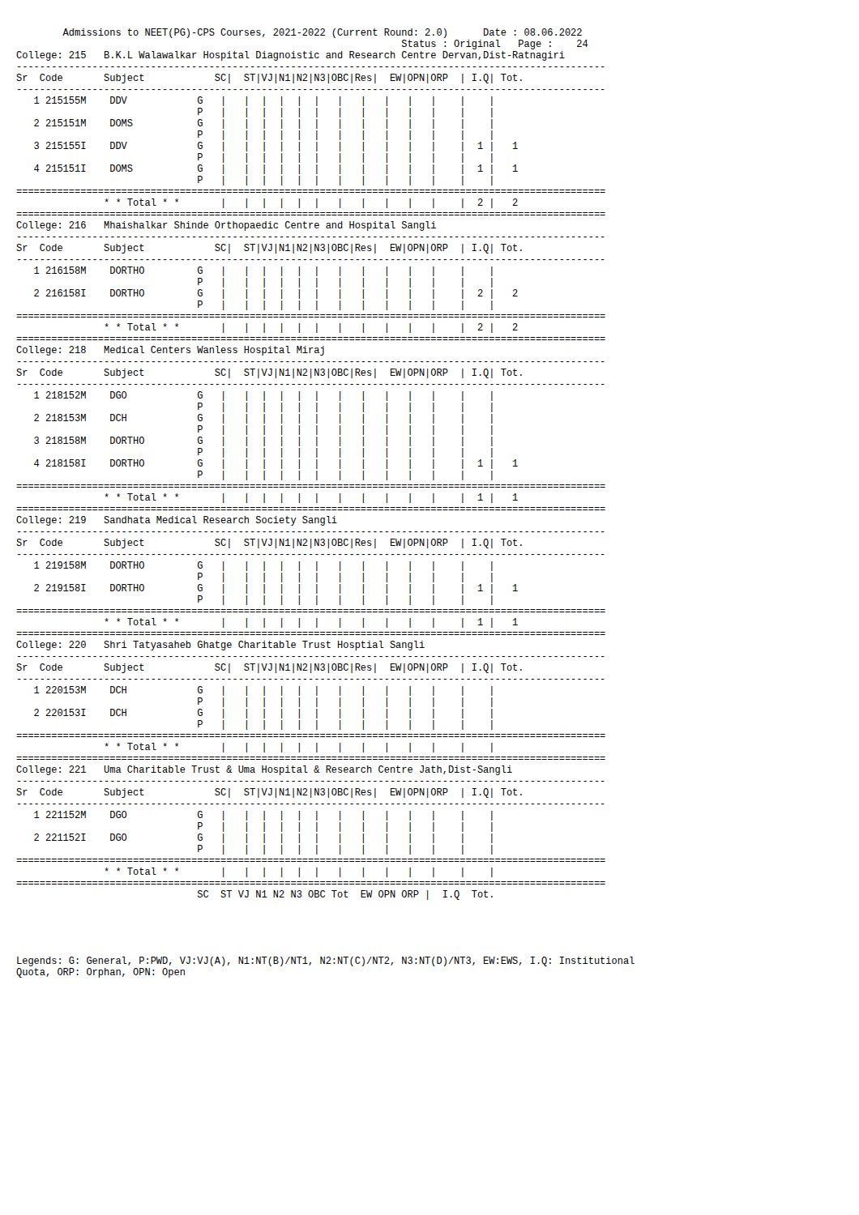Admissions to NEET(PG)-CPS Courses, 2021-2022 (Current Round: 2.0) Date : 08.06.2022 Status : Original Page : 24 College: 215 B.K.L Walawalkar Hospital Diagnoistic and Research Centre Dervan,Dist-Ratnagiri ----------------------------------------------------------------------------------------------------- Sr Code Subject SC| ST|VJ|N1|N2|N3|OBC|Res| EW|OPN|ORP | I.Q| Tot. ----------------------------------------------------------------------------------------------------- 1 215155M DDV G | | | | | | | | | | | | | P | | | | | | | | | | | | | 2 215151M DOMS G | | | | | | | | | | | | | P | | | | | | | | | | | | | 3 215155I DDV G | | | | | | | | | | | | 1 | 1 P | | | | | | | | | | | | | 4 215151I DOMS G | | | | | | | | | | | | 1 | 1 P | | | | | | | | | | | | | ===================================================================================================== * * Total * * | | | | | | | | | | | | 2 | 2 ===================================================================================================== College: 216 Mhaishalkar Shinde Orthopaedic Centre and Hospital Sangli ----------------------------------------------------------------------------------------------------- Sr Code Subject SC| ST|VJ|N1|N2|N3|OBC|Res| EW|OPN|ORP | I.Q| Tot. ----------------------------------------------------------------------------------------------------- 1 216158M DORTHO G | | | | | | | | | | | | | P | | | | | | | | | | | | | 2 216158I DORTHO G | | | | | | | | | | | | 2 | 2 P | | | | | | | | | | | | | ===================================================================================================== * * Total * * | | | | | | | | | | | | 2 | 2 ===================================================================================================== College: 218 Medical Centers Wanless Hospital Miraj ----------------------------------------------------------------------------------------------------- Sr Code Subject SC| ST|VJ|N1|N2|N3|OBC|Res| EW|OPN|ORP | I.Q| Tot. ----------------------------------------------------------------------------------------------------- 1 218152M DGO G | | | | | | | | | | | | | P | | | | | | | | | | | | | 2 218153M DCH G | | | | | | | | | | | | | P | | | | | | | | | | | | | 3 218158M DORTHO G | | | | | | | | | | | | | P | | | | | | | | | | | | | 4 218158I DORTHO G | | | | | | | | | | | | 1 | 1 P | | | | | | | | | | | | | ===================================================================================================== * * Total * * | | | | | | | | | | | | 1 | 1 ===================================================================================================== College: 219 Sandhata Medical Research Society Sangli ----------------------------------------------------------------------------------------------------- Sr Code Subject SC| ST|VJ|N1|N2|N3|OBC|Res| EW|OPN|ORP | I.Q| Tot. ----------------------------------------------------------------------------------------------------- 1 219158M DORTHO G | | | | | | | | | | | | | P | | | | | | | | | | | | | 2 219158I DORTHO G | | | | | | | | | | | | 1 | 1 P | | | | | | | | | | | | | ===================================================================================================== * * Total * * | | | | | | | | | | | | 1 | 1 ===================================================================================================== College: 220 Shri Tatyasaheb Ghatge Charitable Trust Hosptial Sangli ----------------------------------------------------------------------------------------------------- Sr Code Subject SC| ST|VJ|N1|N2|N3|OBC|Res| EW|OPN|ORP | I.Q| Tot. ----------------------------------------------------------------------------------------------------- 1 220153M DCH G | | | | | | | | | | | | | P | | | | | | | | | | | | | 2 220153I DCH G | | | | | | | | | | | | | P | | | | | | | | | | | | | ===================================================================================================== * * Total * * | | | | | | | | | | | | | ===================================================================================================== College: 221 Uma Charitable Trust & Uma Hospital & Research Centre Jath,Dist-Sangli ----------------------------------------------------------------------------------------------------- Sr Code Subject SC| ST|VJ|N1|N2|N3|OBC|Res| EW|OPN|ORP | I.Q| Tot. ----------------------------------------------------------------------------------------------------- 1 221152M DGO G | | | | | | | | | | | | | P | | | | | | | | | | | | | 2 221152I DGO G | | | | | | | | | | | | | P | | | | | | | | | | | | | ===================================================================================================== * * Total * * | | | | | | | | | | | | | ===================================================================================================== SC ST VJ N1 N2 N3 OBC Tot EW OPN ORP | I.Q Tot.
Legends: G: General, P:PWD, VJ:VJ(A), N1:NT(B)/NT1, N2:NT(C)/NT2, N3:NT(D)/NT3, EW:EWS, I.Q: Institutional Quota, ORP: Orphan, OPN: Open